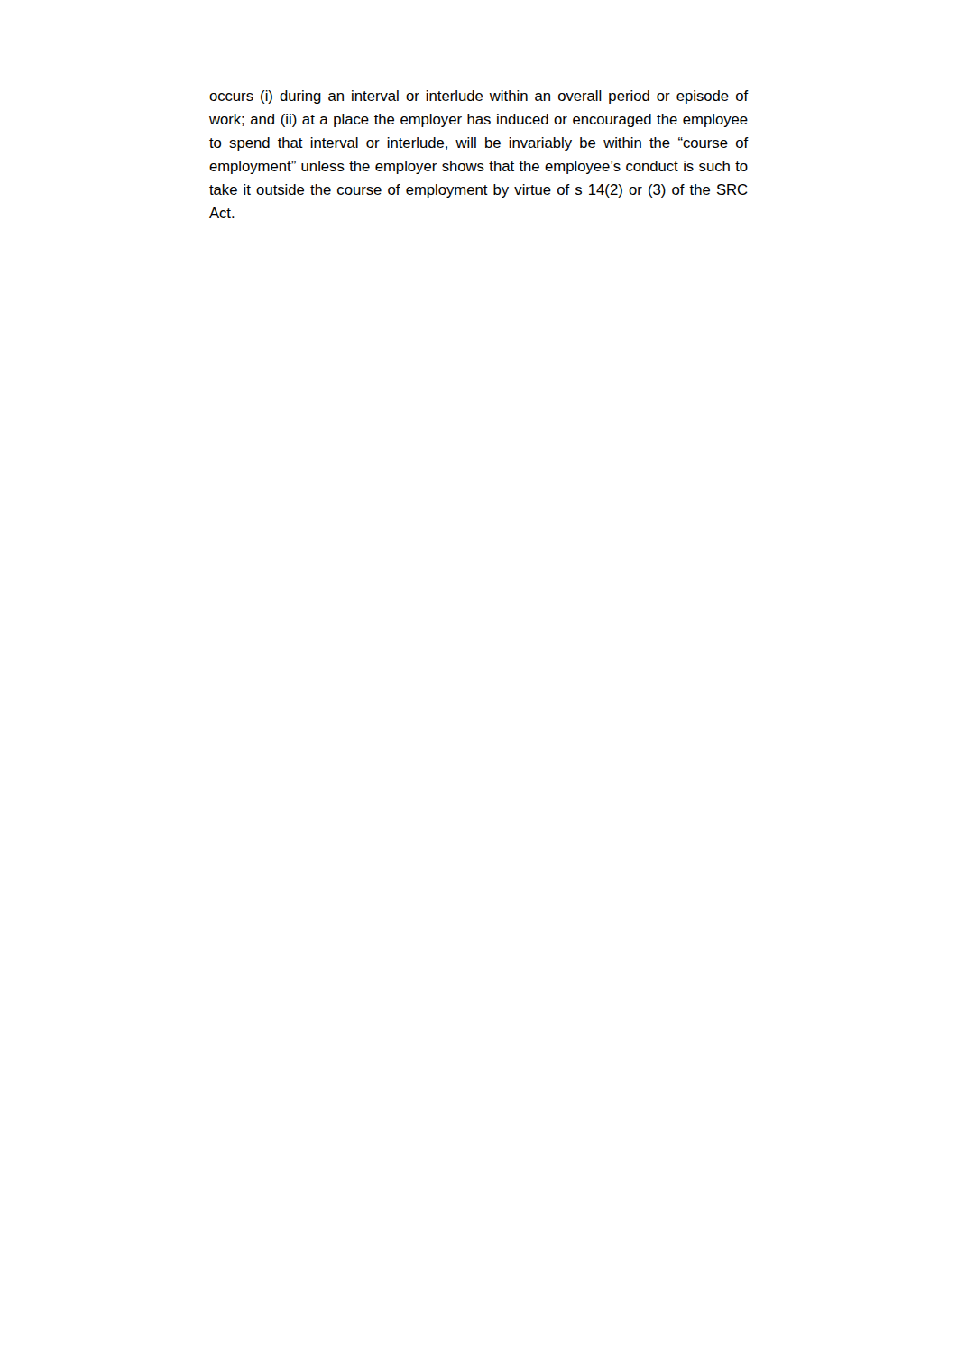occurs (i) during an interval or interlude within an overall period or episode of work; and (ii) at a place the employer has induced or encouraged the employee to spend that interval or interlude, will be invariably be within the “course of employment” unless the employer shows that the employee’s conduct is such to take it outside the course of employment by virtue of s 14(2) or (3) of the SRC Act.